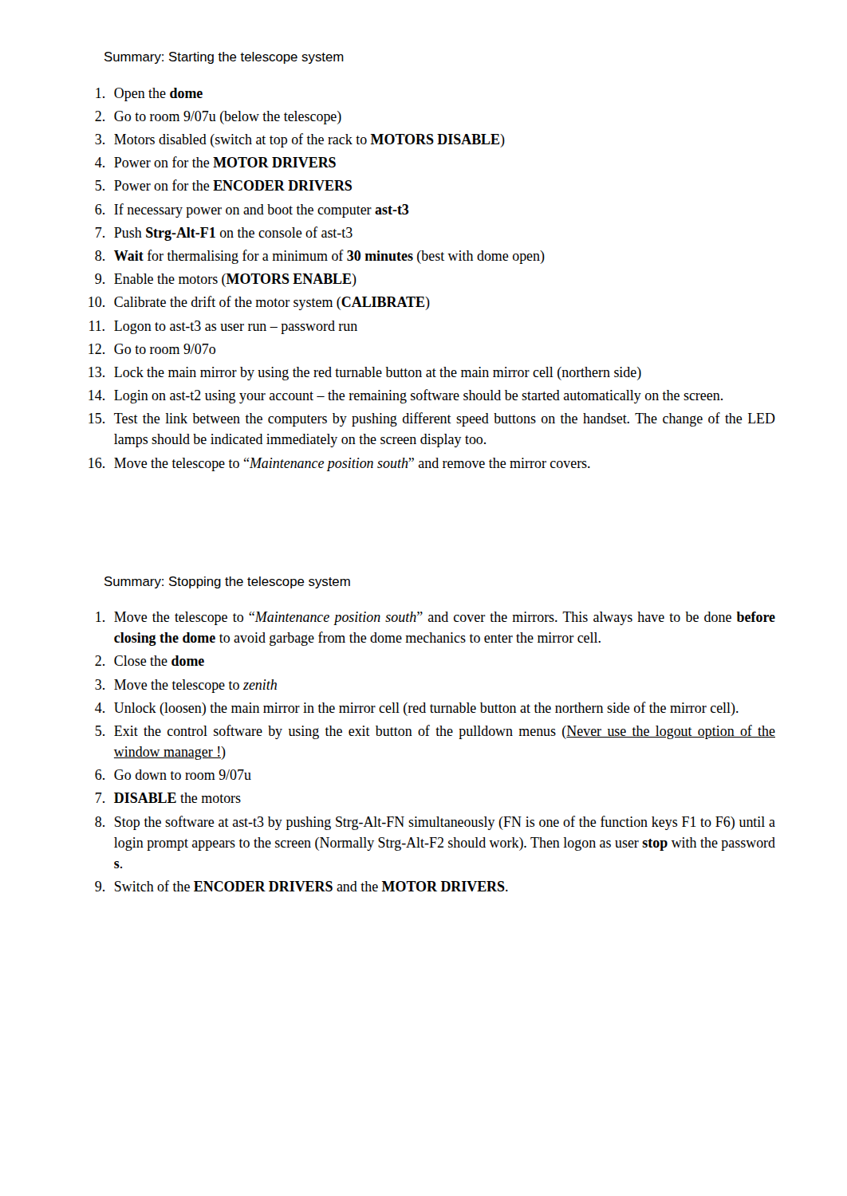Summary: Starting the telescope system
Open the dome
Go to room 9/07u (below the telescope)
Motors disabled (switch at top of the rack to MOTORS DISABLE)
Power on for the MOTOR DRIVERS
Power on for the ENCODER DRIVERS
If necessary power on and boot the computer ast-t3
Push Strg-Alt-F1 on the console of ast-t3
Wait for thermalising for a minimum of 30 minutes (best with dome open)
Enable the motors (MOTORS ENABLE)
Calibrate the drift of the motor system (CALIBRATE)
Logon to ast-t3 as user run – password run
Go to room 9/07o
Lock the main mirror by using the red turnable button at the main mirror cell (northern side)
Login on ast-t2 using your account – the remaining software should be started automatically on the screen.
Test the link between the computers by pushing different speed buttons on the handset. The change of the LED lamps should be indicated immediately on the screen display too.
Move the telescope to “Maintenance position south” and remove the mirror covers.
Summary: Stopping the telescope system
Move the telescope to “Maintenance position south” and cover the mirrors. This always have to be done before closing the dome to avoid garbage from the dome mechanics to enter the mirror cell.
Close the dome
Move the telescope to zenith
Unlock (loosen) the main mirror in the mirror cell (red turnable button at the northern side of the mirror cell).
Exit the control software by using the exit button of the pulldown menus (Never use the logout option of the window manager !)
Go down to room 9/07u
DISABLE the motors
Stop the software at ast-t3 by pushing Strg-Alt-FN simultaneously (FN is one of the function keys F1 to F6) until a login prompt appears to the screen (Normally Strg-Alt-F2 should work). Then logon as user stop with the password s.
Switch of the ENCODER DRIVERS and the MOTOR DRIVERS.